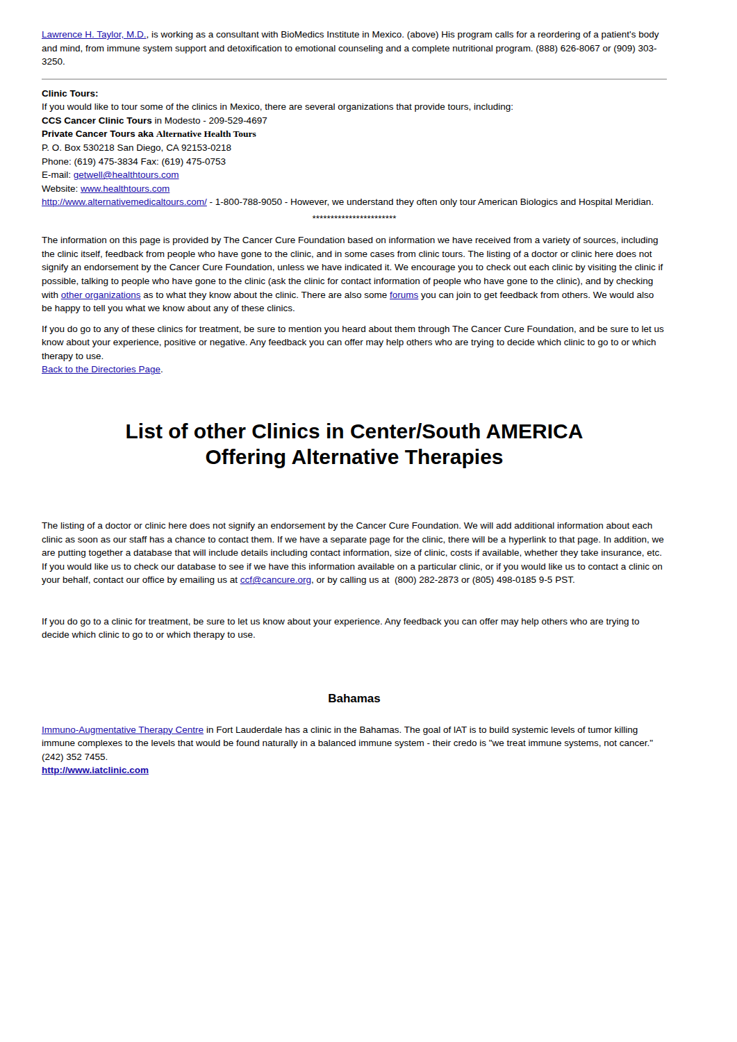Lawrence H. Taylor, M.D., is working as a consultant with BioMedics Institute in Mexico. (above) His program calls for a reordering of a patient's body and mind, from immune system support and detoxification to emotional counseling and a complete nutritional program. (888) 626-8067 or (909) 303-3250.
Clinic Tours:
If you would like to tour some of the clinics in Mexico, there are several organizations that provide tours, including:
CCS Cancer Clinic Tours in Modesto - 209-529-4697
Private Cancer Tours aka Alternative Health Tours
P. O. Box 530218 San Diego, CA 92153-0218
Phone: (619) 475-3834 Fax: (619) 475-0753
E-mail: getwell@healthtours.com
Website: www.healthtours.com
http://www.alternativemedicaltours.com/ - 1-800-788-9050 - However, we understand they often only tour American Biologics and Hospital Meridian.
***********************
The information on this page is provided by The Cancer Cure Foundation based on information we have received from a variety of sources, including the clinic itself, feedback from people who have gone to the clinic, and in some cases from clinic tours. The listing of a doctor or clinic here does not signify an endorsement by the Cancer Cure Foundation, unless we have indicated it. We encourage you to check out each clinic by visiting the clinic if possible, talking to people who have gone to the clinic (ask the clinic for contact information of people who have gone to the clinic), and by checking with other organizations as to what they know about the clinic. There are also some forums you can join to get feedback from others. We would also be happy to tell you what we know about any of these clinics.
If you do go to any of these clinics for treatment, be sure to mention you heard about them through The Cancer Cure Foundation, and be sure to let us know about your experience, positive or negative. Any feedback you can offer may help others who are trying to decide which clinic to go to or which therapy to use.
Back to the Directories Page.
List of other Clinics in Center/South AMERICA
Offering Alternative Therapies
The listing of a doctor or clinic here does not signify an endorsement by the Cancer Cure Foundation. We will add additional information about each clinic as soon as our staff has a chance to contact them. If we have a separate page for the clinic, there will be a hyperlink to that page. In addition, we are putting together a database that will include details including contact information, size of clinic, costs if available, whether they take insurance, etc. If you would like us to check our database to see if we have this information available on a particular clinic, or if you would like us to contact a clinic on your behalf, contact our office by emailing us at ccf@cancure.org, or by calling us at (800) 282-2873 or (805) 498-0185 9-5 PST.
If you do go to a clinic for treatment, be sure to let us know about your experience. Any feedback you can offer may help others who are trying to decide which clinic to go to or which therapy to use.
Bahamas
Immuno-Augmentative Therapy Centre in Fort Lauderdale has a clinic in the Bahamas. The goal of lAT is to build systemic levels of tumor killing immune complexes to the levels that would be found naturally in a balanced immune system - their credo is "we treat immune systems, not cancer." (242) 352 7455.
http://www.iatclinic.com